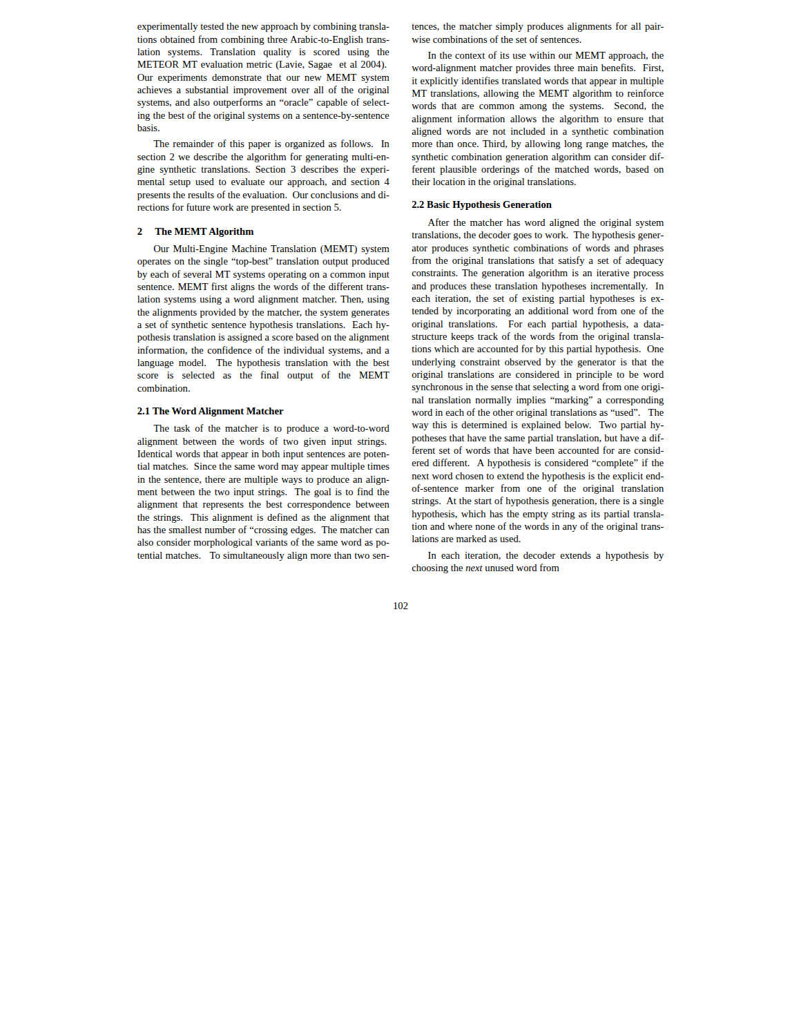experimentally tested the new approach by combining translations obtained from combining three Arabic-to-English translation systems. Translation quality is scored using the METEOR MT evaluation metric (Lavie, Sagae et al 2004). Our experiments demonstrate that our new MEMT system achieves a substantial improvement over all of the original systems, and also outperforms an “oracle” capable of selecting the best of the original systems on a sentence-by-sentence basis.
The remainder of this paper is organized as follows. In section 2 we describe the algorithm for generating multi-engine synthetic translations. Section 3 describes the experimental setup used to evaluate our approach, and section 4 presents the results of the evaluation. Our conclusions and directions for future work are presented in section 5.
2 The MEMT Algorithm
Our Multi-Engine Machine Translation (MEMT) system operates on the single “top-best” translation output produced by each of several MT systems operating on a common input sentence. MEMT first aligns the words of the different translation systems using a word alignment matcher. Then, using the alignments provided by the matcher, the system generates a set of synthetic sentence hypothesis translations. Each hypothesis translation is assigned a score based on the alignment information, the confidence of the individual systems, and a language model. The hypothesis translation with the best score is selected as the final output of the MEMT combination.
2.1 The Word Alignment Matcher
The task of the matcher is to produce a word-to-word alignment between the words of two given input strings. Identical words that appear in both input sentences are potential matches. Since the same word may appear multiple times in the sentence, there are multiple ways to produce an alignment between the two input strings. The goal is to find the alignment that represents the best correspondence between the strings. This alignment is defined as the alignment that has the smallest number of “crossing edges. The matcher can also consider morphological variants of the same word as potential matches. To simultaneously align more than two sentences, the matcher simply produces alignments for all pair-wise combinations of the set of sentences.
In the context of its use within our MEMT approach, the word-alignment matcher provides three main benefits. First, it explicitly identifies translated words that appear in multiple MT translations, allowing the MEMT algorithm to reinforce words that are common among the systems. Second, the alignment information allows the algorithm to ensure that aligned words are not included in a synthetic combination more than once. Third, by allowing long range matches, the synthetic combination generation algorithm can consider different plausible orderings of the matched words, based on their location in the original translations.
2.2 Basic Hypothesis Generation
After the matcher has word aligned the original system translations, the decoder goes to work. The hypothesis generator produces synthetic combinations of words and phrases from the original translations that satisfy a set of adequacy constraints. The generation algorithm is an iterative process and produces these translation hypotheses incrementally. In each iteration, the set of existing partial hypotheses is extended by incorporating an additional word from one of the original translations. For each partial hypothesis, a data-structure keeps track of the words from the original translations which are accounted for by this partial hypothesis. One underlying constraint observed by the generator is that the original translations are considered in principle to be word synchronous in the sense that selecting a word from one original translation normally implies “marking” a corresponding word in each of the other original translations as “used”. The way this is determined is explained below. Two partial hypotheses that have the same partial translation, but have a different set of words that have been accounted for are considered different. A hypothesis is considered “complete” if the next word chosen to extend the hypothesis is the explicit end-of-sentence marker from one of the original translation strings. At the start of hypothesis generation, there is a single hypothesis, which has the empty string as its partial translation and where none of the words in any of the original translations are marked as used.
In each iteration, the decoder extends a hypothesis by choosing the next unused word from
102